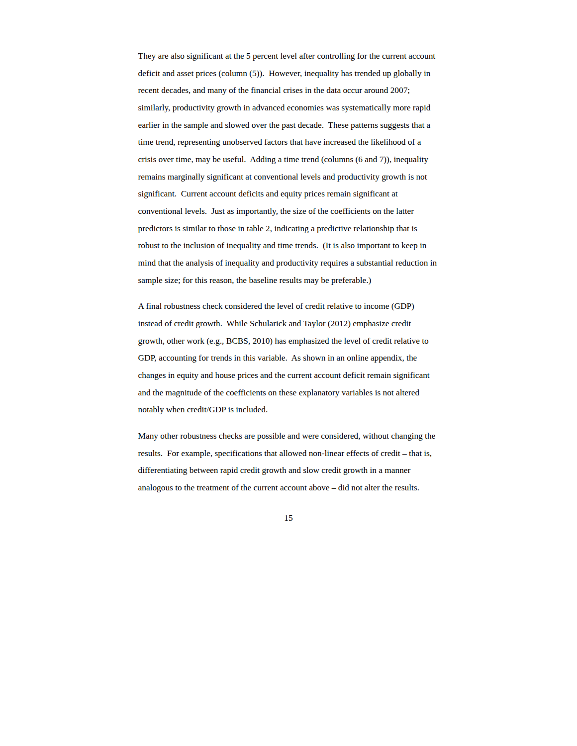They are also significant at the 5 percent level after controlling for the current account deficit and asset prices (column (5)). However, inequality has trended up globally in recent decades, and many of the financial crises in the data occur around 2007; similarly, productivity growth in advanced economies was systematically more rapid earlier in the sample and slowed over the past decade. These patterns suggests that a time trend, representing unobserved factors that have increased the likelihood of a crisis over time, may be useful. Adding a time trend (columns (6 and 7)), inequality remains marginally significant at conventional levels and productivity growth is not significant. Current account deficits and equity prices remain significant at conventional levels. Just as importantly, the size of the coefficients on the latter predictors is similar to those in table 2, indicating a predictive relationship that is robust to the inclusion of inequality and time trends. (It is also important to keep in mind that the analysis of inequality and productivity requires a substantial reduction in sample size; for this reason, the baseline results may be preferable.)
A final robustness check considered the level of credit relative to income (GDP) instead of credit growth. While Schularick and Taylor (2012) emphasize credit growth, other work (e.g., BCBS, 2010) has emphasized the level of credit relative to GDP, accounting for trends in this variable. As shown in an online appendix, the changes in equity and house prices and the current account deficit remain significant and the magnitude of the coefficients on these explanatory variables is not altered notably when credit/GDP is included.
Many other robustness checks are possible and were considered, without changing the results. For example, specifications that allowed non-linear effects of credit – that is, differentiating between rapid credit growth and slow credit growth in a manner analogous to the treatment of the current account above – did not alter the results.
15